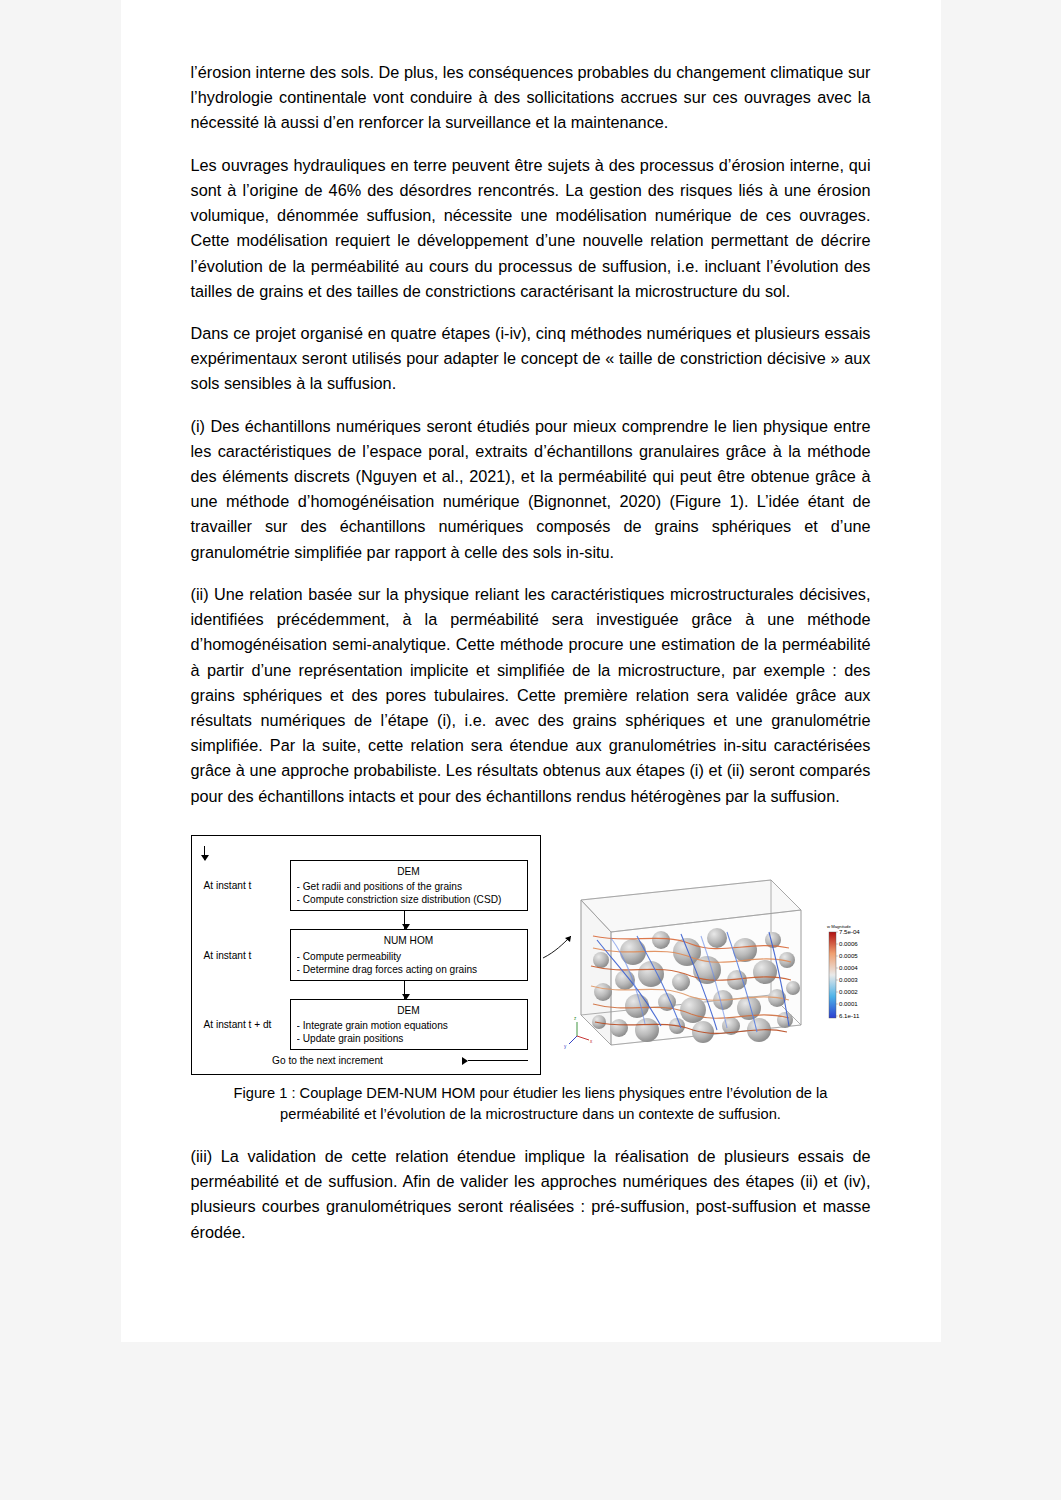l’érosion interne des sols. De plus, les conséquences probables du changement climatique sur l’hydrologie continentale vont conduire à des sollicitations accrues sur ces ouvrages avec la nécessité là aussi d’en renforcer la surveillance et la maintenance.
Les ouvrages hydrauliques en terre peuvent être sujets à des processus d’érosion interne, qui sont à l’origine de 46% des désordres rencontrés. La gestion des risques liés à une érosion volumique, dénommée suffusion, nécessite une modélisation numérique de ces ouvrages. Cette modélisation requiert le développement d’une nouvelle relation permettant de décrire l’évolution de la perméabilité au cours du processus de suffusion, i.e. incluant l’évolution des tailles de grains et des tailles de constrictions caractérisant la microstructure du sol.
Dans ce projet organisé en quatre étapes (i-iv), cinq méthodes numériques et plusieurs essais expérimentaux seront utilisés pour adapter le concept de « taille de constriction décisive » aux sols sensibles à la suffusion.
(i) Des échantillons numériques seront étudiés pour mieux comprendre le lien physique entre les caractéristiques de l’espace poral, extraits d’échantillons granulaires grâce à la méthode des éléments discrets (Nguyen et al., 2021), et la perméabilité qui peut être obtenue grâce à une méthode d’homogénéisation numérique (Bignonnet, 2020) (Figure 1). L’idée étant de travailler sur des échantillons numériques composés de grains sphériques et d’une granulométrie simplifiée par rapport à celle des sols in-situ.
(ii) Une relation basée sur la physique reliant les caractéristiques microstructurales décisives, identifiées précédemment, à la perméabilité sera investiguée grâce à une méthode d’homogénéisation semi-analytique. Cette méthode procure une estimation de la perméabilité à partir d’une représentation implicite et simplifiée de la microstructure, par exemple : des grains sphériques et des pores tubulaires. Cette première relation sera validée grâce aux résultats numériques de l’étape (i), i.e. avec des grains sphériques et une granulométrie simplifiée. Par la suite, cette relation sera étendue aux granulométries in-situ caractérisées grâce à une approche probabiliste. Les résultats obtenus aux étapes (i) et (ii) seront comparés pour des échantillons intacts et pour des échantillons rendus hétérogènes par la suffusion.
At instant t
DEM
- Get radii and positions of the grains
- Compute constriction size distribution (CSD)
At instant t
NUM HOM
- Compute permeability
- Determine drag forces acting on grains
At instant t + dt
DEM
- Integrate grain motion equations
- Update grain positions
Go to the next increment
z x y 7.5e-04 0.0006 0.0005 0.0004 0.0003 0.0002 0.0001 6.1e-11 w Magnitude
Figure 1 : Couplage DEM-NUM HOM pour étudier les liens physiques entre l’évolution de la perméabilité et l’évolution de la microstructure dans un contexte de suffusion.
(iii) La validation de cette relation étendue implique la réalisation de plusieurs essais de perméabilité et de suffusion. Afin de valider les approches numériques des étapes (ii) et (iv), plusieurs courbes granulométriques seront réalisées : pré-suffusion, post-suffusion et masse érodée.